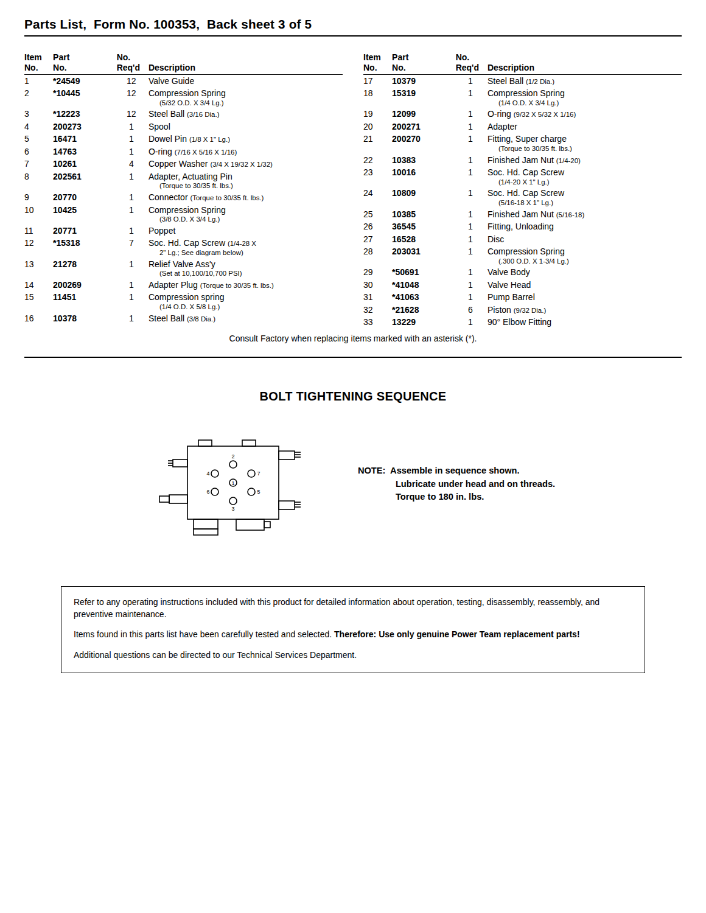Parts List, Form No. 100353, Back sheet 3 of 5
| Item | Part | No. | |
| --- | --- | --- | --- |
| No. | No. | Req'd | Description |
| 1 | *24549 | 12 | Valve Guide |
| 2 | *10445 | 12 | Compression Spring (5/32 O.D. X 3/4 Lg.) |
| 3 | *12223 | 12 | Steel Ball (3/16 Dia.) |
| 4 | 200273 | 1 | Spool |
| 5 | 16471 | 1 | Dowel Pin (1/8 X 1" Lg.) |
| 6 | 14763 | 1 | O-ring (7/16 X 5/16 X 1/16) |
| 7 | 10261 | 4 | Copper Washer (3/4 X 19/32 X 1/32) |
| 8 | 202561 | 1 | Adapter, Actuating Pin (Torque to 30/35 ft. lbs.) |
| 9 | 20770 | 1 | Connector (Torque to 30/35 ft. lbs.) |
| 10 | 10425 | 1 | Compression Spring (3/8 O.D. X 3/4 Lg.) |
| 11 | 20771 | 1 | Poppet |
| 12 | *15318 | 7 | Soc. Hd. Cap Screw (1/4-28 X 2" Lg.; See diagram below) |
| 13 | 21278 | 1 | Relief Valve Ass'y (Set at 10,100/10,700 PSI) |
| 14 | 200269 | 1 | Adapter Plug (Torque to 30/35 ft. lbs.) |
| 15 | 11451 | 1 | Compression spring (1/4 O.D. X 5/8 Lg.) |
| 16 | 10378 | 1 | Steel Ball (3/8 Dia.) |
| Item | Part | No. | |
| --- | --- | --- | --- |
| No. | No. | Req'd | Description |
| 17 | 10379 | 1 | Steel Ball (1/2 Dia.) |
| 18 | 15319 | 1 | Compression Spring (1/4 O.D. X 3/4 Lg.) |
| 19 | 12099 | 1 | O-ring (9/32 X 5/32 X 1/16) |
| 20 | 200271 | 1 | Adapter |
| 21 | 200270 | 1 | Fitting, Super charge (Torque to 30/35 ft. lbs.) |
| 22 | 10383 | 1 | Finished Jam Nut (1/4-20) |
| 23 | 10016 | 1 | Soc. Hd. Cap Screw (1/4-20 X 1" Lg.) |
| 24 | 10809 | 1 | Soc. Hd. Cap Screw (5/16-18 X 1" Lg.) |
| 25 | 10385 | 1 | Finished Jam Nut (5/16-18) |
| 26 | 36545 | 1 | Fitting, Unloading |
| 27 | 16528 | 1 | Disc |
| 28 | 203031 | 1 | Compression Spring (.300 O.D. X 1-3/4 Lg.) |
| 29 | *50691 | 1 | Valve Body |
| 30 | *41048 | 1 | Valve Head |
| 31 | *41063 | 1 | Pump Barrel |
| 32 | *21628 | 6 | Piston (9/32 Dia.) |
| 33 | 13229 | 1 | 90° Elbow Fitting |
Consult Factory when replacing items marked with an asterisk (*).
BOLT TIGHTENING SEQUENCE
2 1 3 4 6 7 5
NOTE: Assemble in sequence shown. Lubricate under head and on threads. Torque to 180 in. lbs.
Refer to any operating instructions included with this product for detailed information about operation, testing, disassembly, reassembly, and preventive maintenance.
Items found in this parts list have been carefully tested and selected. Therefore: Use only genuine Power Team replacement parts!
Additional questions can be directed to our Technical Services Department.